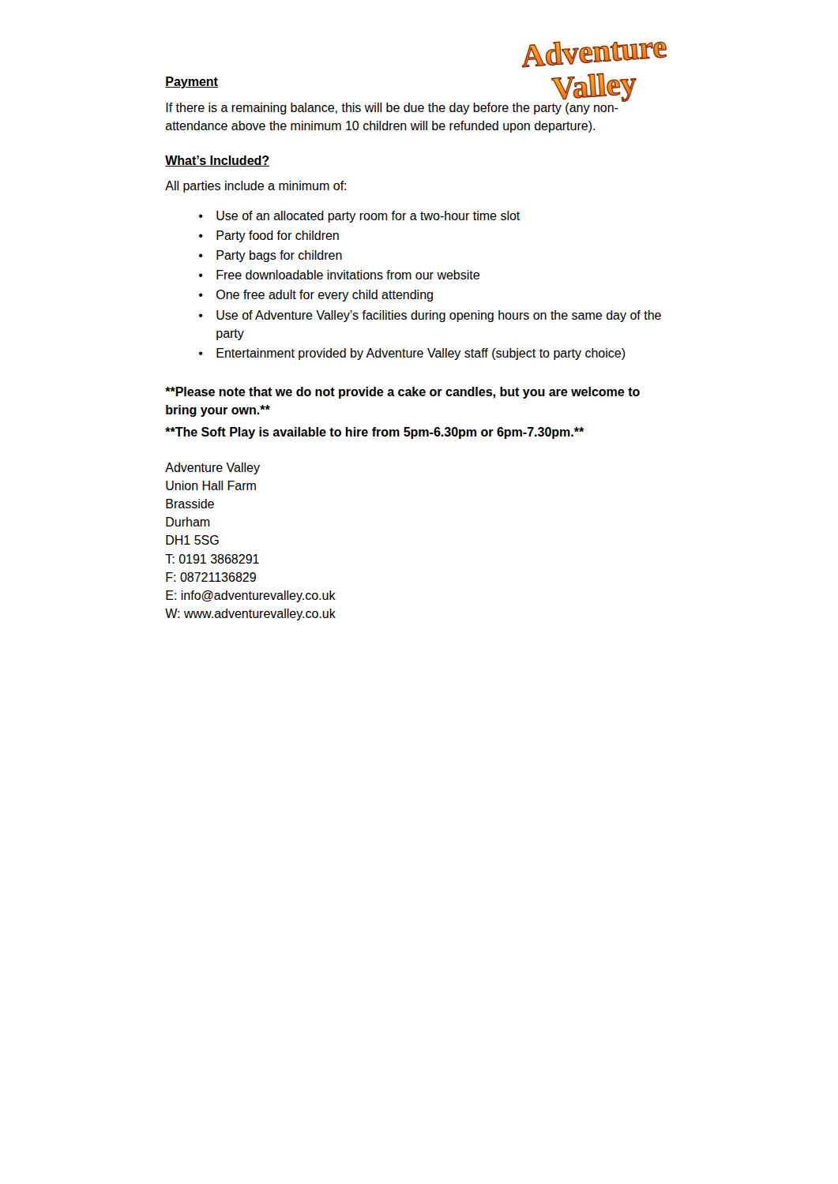Adventure Valley
Payment
If there is a remaining balance, this will be due the day before the party (any non-attendance above the minimum 10 children will be refunded upon departure).
What’s Included?
All parties include a minimum of:
Use of an allocated party room for a two-hour time slot
Party food for children
Party bags for children
Free downloadable invitations from our website
One free adult for every child attending
Use of Adventure Valley’s facilities during opening hours on the same day of the party
Entertainment provided by Adventure Valley staff (subject to party choice)
**Please note that we do not provide a cake or candles, but you are welcome to bring your own.**
**The Soft Play is available to hire from 5pm-6.30pm or 6pm-7.30pm.**
Adventure Valley
Union Hall Farm
Brasside
Durham
DH1 5SG
T: 0191 3868291
F: 08721136829
E: info@adventurevalley.co.uk
W: www.adventurevalley.co.uk